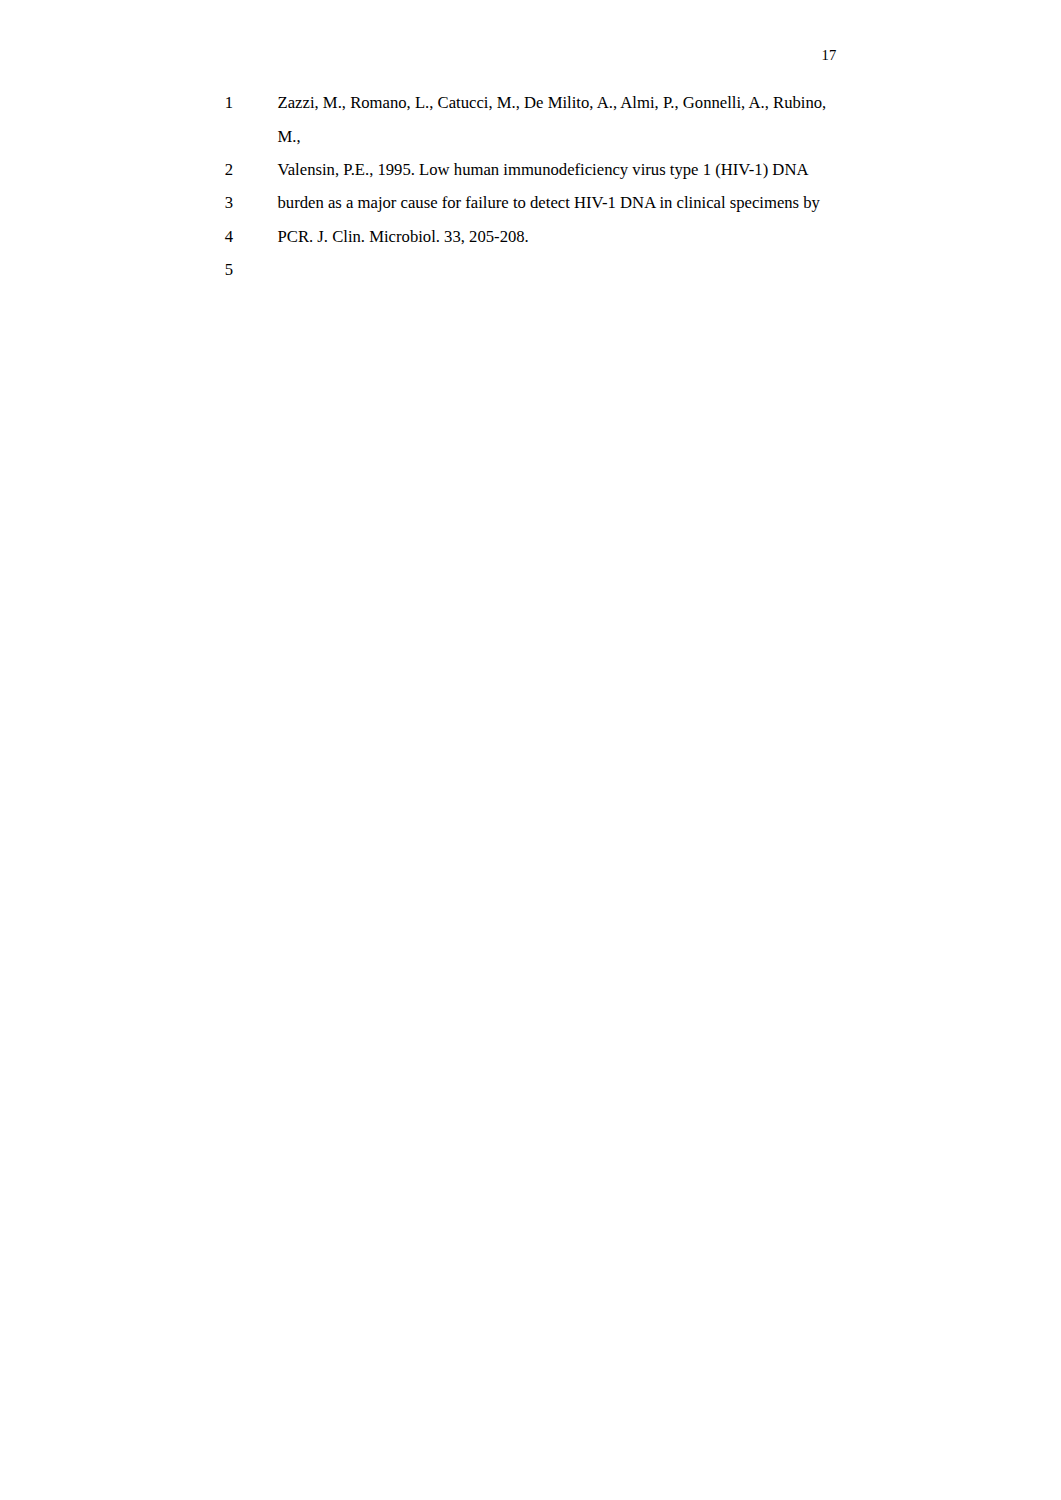17
Zazzi, M., Romano, L., Catucci, M., De Milito, A., Almi, P., Gonnelli, A., Rubino, M.,
Valensin, P.E., 1995. Low human immunodeficiency virus type 1 (HIV-1) DNA
burden as a major cause for failure to detect HIV-1 DNA in clinical specimens by
PCR. J. Clin. Microbiol. 33, 205-208.